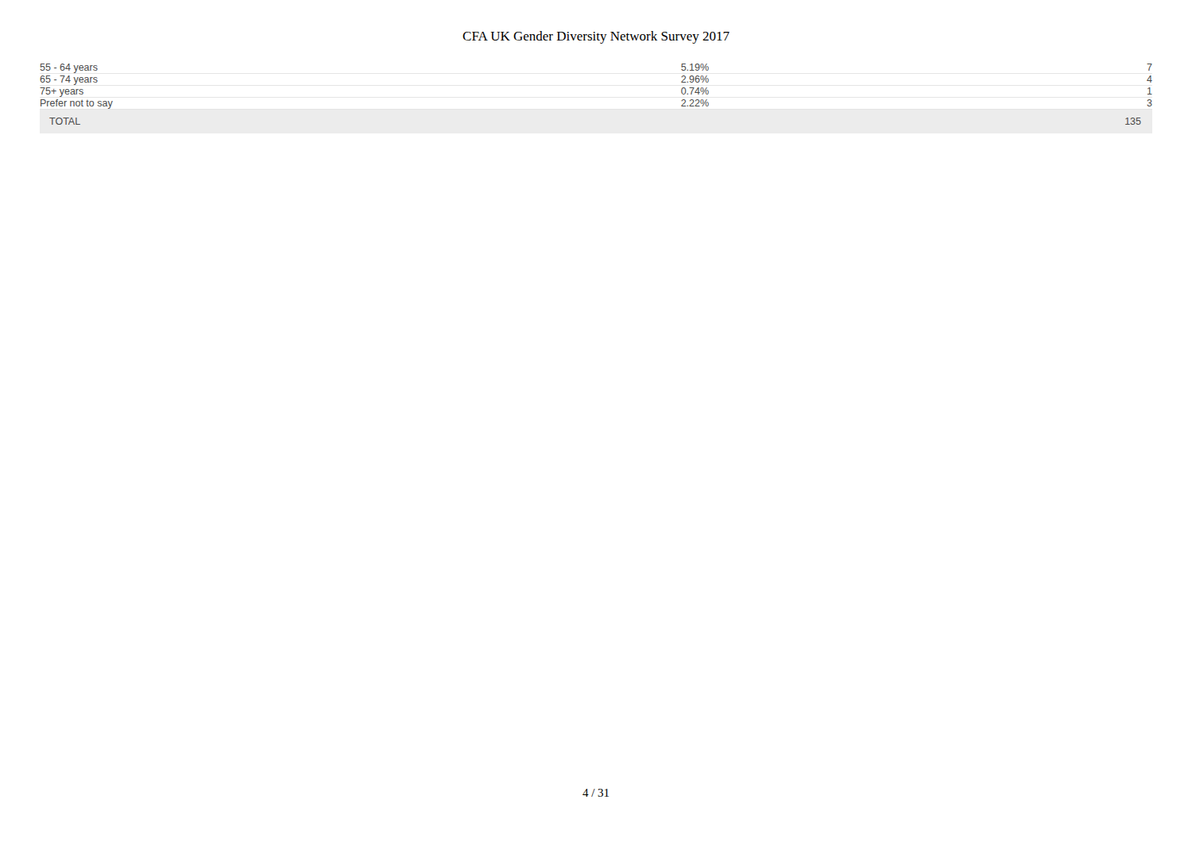CFA UK Gender Diversity Network Survey 2017
| 55 - 64 years | 5.19% | 7 |
| 65 - 74 years | 2.96% | 4 |
| 75+ years | 0.74% | 1 |
| Prefer not to say | 2.22% | 3 |
| TOTAL | | 135 |
4 / 31